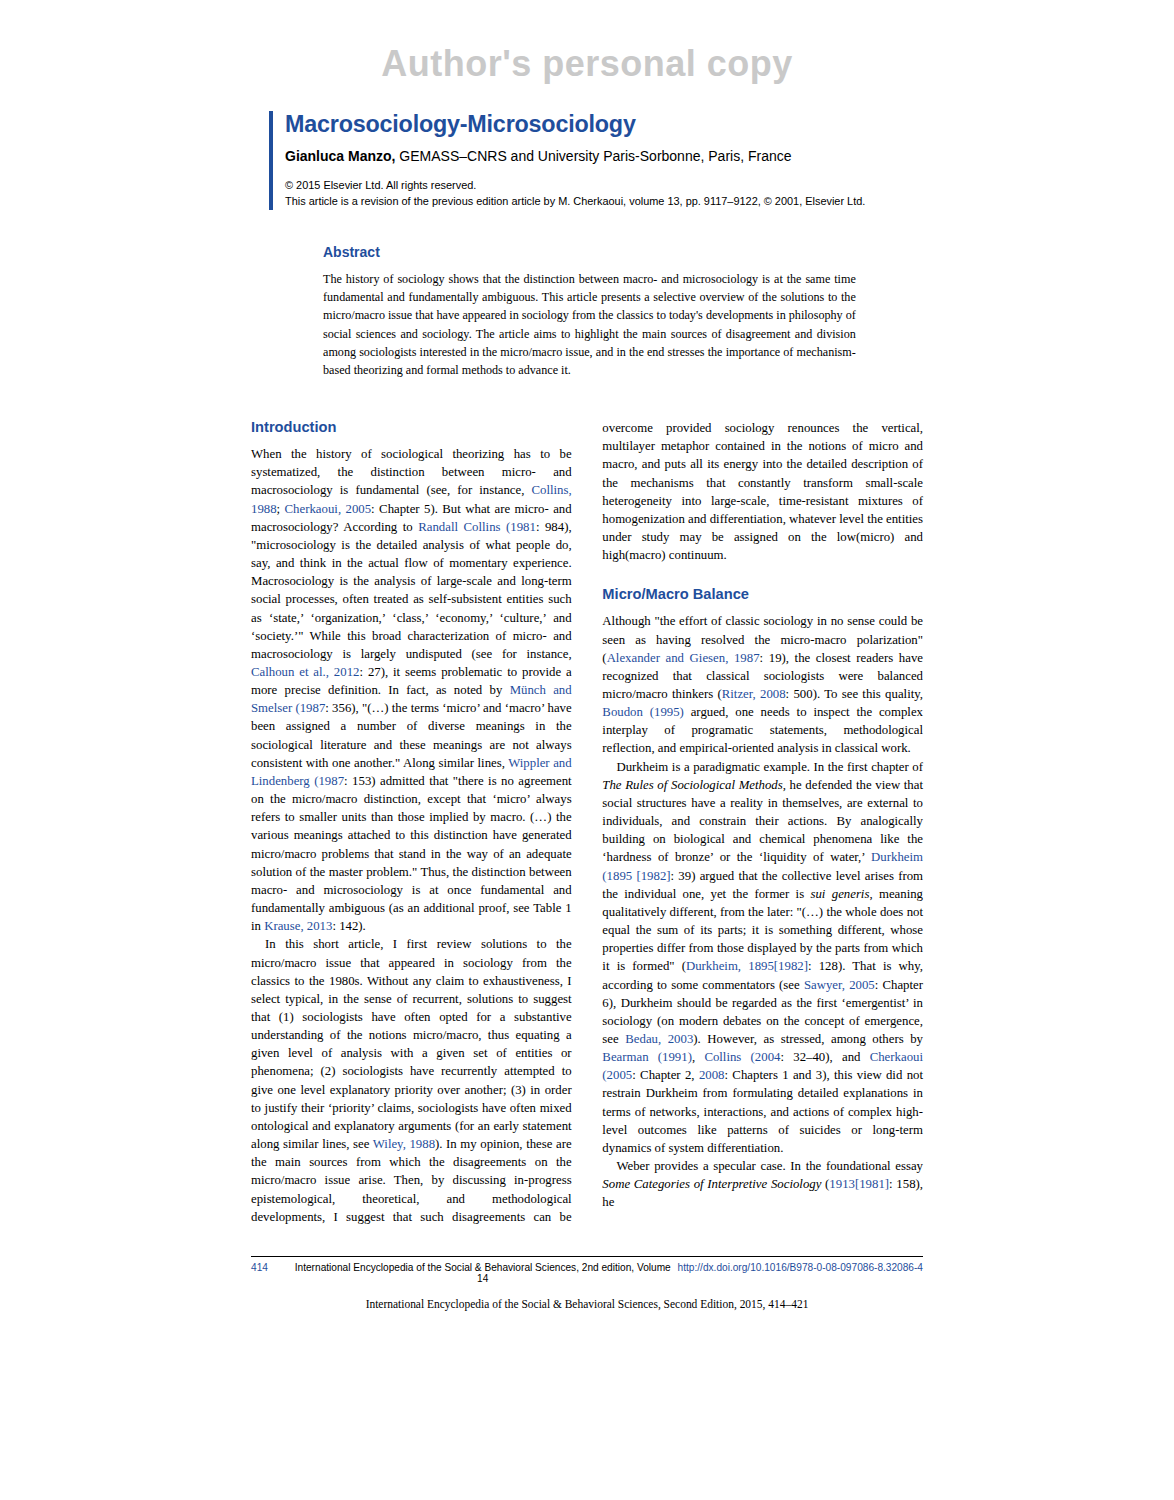Author's personal copy
Macrosociology-Microsociology
Gianluca Manzo, GEMASS–CNRS and University Paris-Sorbonne, Paris, France
© 2015 Elsevier Ltd. All rights reserved.
This article is a revision of the previous edition article by M. Cherkaoui, volume 13, pp. 9117–9122, © 2001, Elsevier Ltd.
Abstract
The history of sociology shows that the distinction between macro- and microsociology is at the same time fundamental and fundamentally ambiguous. This article presents a selective overview of the solutions to the micro/macro issue that have appeared in sociology from the classics to today's developments in philosophy of social sciences and sociology. The article aims to highlight the main sources of disagreement and division among sociologists interested in the micro/macro issue, and in the end stresses the importance of mechanism-based theorizing and formal methods to advance it.
Introduction
When the history of sociological theorizing has to be systematized, the distinction between micro- and macrosociology is fundamental (see, for instance, Collins, 1988; Cherkaoui, 2005: Chapter 5). But what are micro- and macrosociology? According to Randall Collins (1981: 984), "microsociology is the detailed analysis of what people do, say, and think in the actual flow of momentary experience. Macrosociology is the analysis of large-scale and long-term social processes, often treated as self-subsistent entities such as ‘state,’ ‘organization,’ ‘class,’ ‘economy,’ ‘culture,’ and ‘society.’" While this broad characterization of micro- and macrosociology is largely undisputed (see for instance, Calhoun et al., 2012: 27), it seems problematic to provide a more precise definition. In fact, as noted by Münch and Smelser (1987: 356), "(…) the terms ‘micro’ and ‘macro’ have been assigned a number of diverse meanings in the sociological literature and these meanings are not always consistent with one another." Along similar lines, Wippler and Lindenberg (1987: 153) admitted that "there is no agreement on the micro/macro distinction, except that ‘micro’ always refers to smaller units than those implied by macro. (…) the various meanings attached to this distinction have generated micro/macro problems that stand in the way of an adequate solution of the master problem." Thus, the distinction between macro- and microsociology is at once fundamental and fundamentally ambiguous (as an additional proof, see Table 1 in Krause, 2013: 142).
In this short article, I first review solutions to the micro/macro issue that appeared in sociology from the classics to the 1980s. Without any claim to exhaustiveness, I select typical, in the sense of recurrent, solutions to suggest that (1) sociologists have often opted for a substantive understanding of the notions micro/macro, thus equating a given level of analysis with a given set of entities or phenomena; (2) sociologists have recurrently attempted to give one level explanatory priority over another; (3) in order to justify their ‘priority’ claims, sociologists have often mixed ontological and explanatory arguments (for an early statement along similar lines, see Wiley, 1988). In my opinion, these are the main sources from which the disagreements on the micro/macro issue arise. Then, by discussing in-progress epistemological, theoretical, and methodological developments, I suggest that such disagreements can be overcome provided sociology renounces the vertical, multilayer metaphor contained in the notions of micro and macro, and puts all its energy into the detailed description of the mechanisms that constantly transform small-scale heterogeneity into large-scale, time-resistant mixtures of homogenization and differentiation, whatever level the entities under study may be assigned on the low(micro) and high(macro) continuum.
Micro/Macro Balance
Although "the effort of classic sociology in no sense could be seen as having resolved the micro-macro polarization" (Alexander and Giesen, 1987: 19), the closest readers have recognized that classical sociologists were balanced micro/macro thinkers (Ritzer, 2008: 500). To see this quality, Boudon (1995) argued, one needs to inspect the complex interplay of programatic statements, methodological reflection, and empirical-oriented analysis in classical work.
Durkheim is a paradigmatic example. In the first chapter of The Rules of Sociological Methods, he defended the view that social structures have a reality in themselves, are external to individuals, and constrain their actions. By analogically building on biological and chemical phenomena like the ‘hardness of bronze’ or the ‘liquidity of water,’ Durkheim (1895 [1982]: 39) argued that the collective level arises from the individual one, yet the former is sui generis, meaning qualitatively different, from the later: "(…) the whole does not equal the sum of its parts; it is something different, whose properties differ from those displayed by the parts from which it is formed" (Durkheim, 1895[1982]: 128). That is why, according to some commentators (see Sawyer, 2005: Chapter 6), Durkheim should be regarded as the first ‘emergentist’ in sociology (on modern debates on the concept of emergence, see Bedau, 2003). However, as stressed, among others by Bearman (1991), Collins (2004: 32–40), and Cherkaoui (2005: Chapter 2, 2008: Chapters 1 and 3), this view did not restrain Durkheim from formulating detailed explanations in terms of networks, interactions, and actions of complex high-level outcomes like patterns of suicides or long-term dynamics of system differentiation.
Weber provides a specular case. In the foundational essay Some Categories of Interpretive Sociology (1913[1981]: 158), he
414 International Encyclopedia of the Social & Behavioral Sciences, 2nd edition, Volume 14 http://dx.doi.org/10.1016/B978-0-08-097086-8.32086-4
International Encyclopedia of the Social & Behavioral Sciences, Second Edition, 2015, 414–421